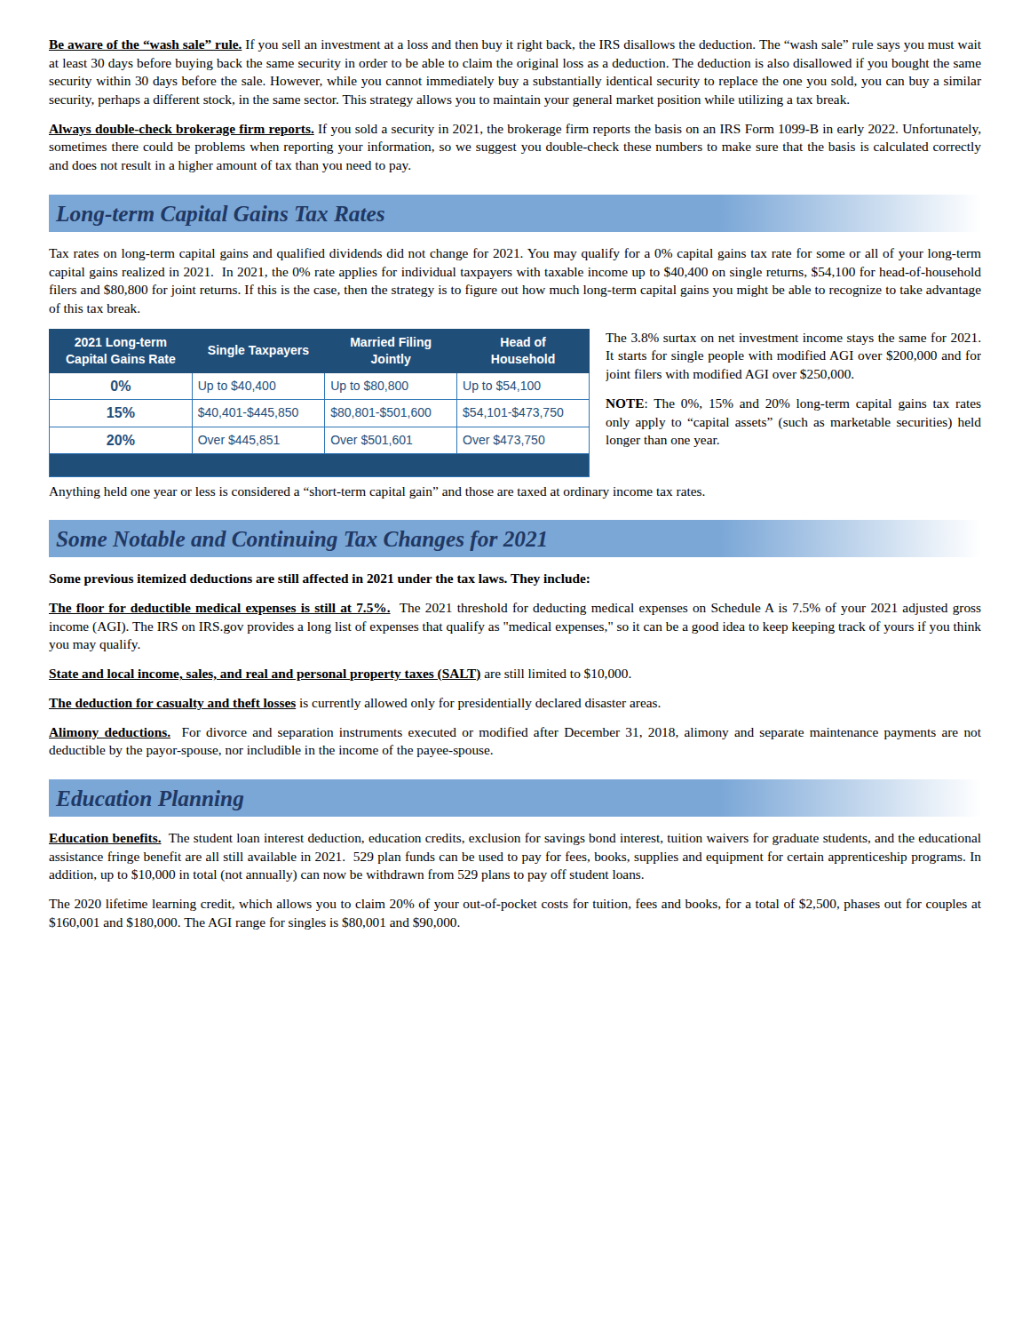Be aware of the “wash sale” rule. If you sell an investment at a loss and then buy it right back, the IRS disallows the deduction. The “wash sale” rule says you must wait at least 30 days before buying back the same security in order to be able to claim the original loss as a deduction. The deduction is also disallowed if you bought the same security within 30 days before the sale. However, while you cannot immediately buy a substantially identical security to replace the one you sold, you can buy a similar security, perhaps a different stock, in the same sector. This strategy allows you to maintain your general market position while utilizing a tax break.
Always double-check brokerage firm reports. If you sold a security in 2021, the brokerage firm reports the basis on an IRS Form 1099-B in early 2022. Unfortunately, sometimes there could be problems when reporting your information, so we suggest you double-check these numbers to make sure that the basis is calculated correctly and does not result in a higher amount of tax than you need to pay.
Long-term Capital Gains Tax Rates
Tax rates on long-term capital gains and qualified dividends did not change for 2021. You may qualify for a 0% capital gains tax rate for some or all of your long-term capital gains realized in 2021. In 2021, the 0% rate applies for individual taxpayers with taxable income up to $40,400 on single returns, $54,100 for head-of-household filers and $80,800 for joint returns. If this is the case, then the strategy is to figure out how much long-term capital gains you might be able to recognize to take advantage of this tax break.
| 2021 Long-term Capital Gains Rate | Single Taxpayers | Married Filing Jointly | Head of Household |
| --- | --- | --- | --- |
| 0% | Up to $40,400 | Up to $80,800 | Up to $54,100 |
| 15% | $40,401-$445,850 | $80,801-$501,600 | $54,101-$473,750 |
| 20% | Over $445,851 | Over $501,601 | Over $473,750 |
| Source: irs.gov |
The 3.8% surtax on net investment income stays the same for 2021. It starts for single people with modified AGI over $200,000 and for joint filers with modified AGI over $250,000.
NOTE: The 0%, 15% and 20% long-term capital gains tax rates only apply to “capital assets” (such as marketable securities) held longer than one year.
Anything held one year or less is considered a “short-term capital gain” and those are taxed at ordinary income tax rates.
Some Notable and Continuing Tax Changes for 2021
Some previous itemized deductions are still affected in 2021 under the tax laws. They include:
The floor for deductible medical expenses is still at 7.5%. The 2021 threshold for deducting medical expenses on Schedule A is 7.5% of your 2021 adjusted gross income (AGI). The IRS on IRS.gov provides a long list of expenses that qualify as "medical expenses," so it can be a good idea to keep keeping track of yours if you think you may qualify.
State and local income, sales, and real and personal property taxes (SALT) are still limited to $10,000.
The deduction for casualty and theft losses is currently allowed only for presidentially declared disaster areas.
Alimony deductions. For divorce and separation instruments executed or modified after December 31, 2018, alimony and separate maintenance payments are not deductible by the payor-spouse, nor includible in the income of the payee-spouse.
Education Planning
Education benefits. The student loan interest deduction, education credits, exclusion for savings bond interest, tuition waivers for graduate students, and the educational assistance fringe benefit are all still available in 2021. 529 plan funds can be used to pay for fees, books, supplies and equipment for certain apprenticeship programs. In addition, up to $10,000 in total (not annually) can now be withdrawn from 529 plans to pay off student loans.
The 2020 lifetime learning credit, which allows you to claim 20% of your out-of-pocket costs for tuition, fees and books, for a total of $2,500, phases out for couples at $160,001 and $180,000. The AGI range for singles is $80,001 and $90,000.